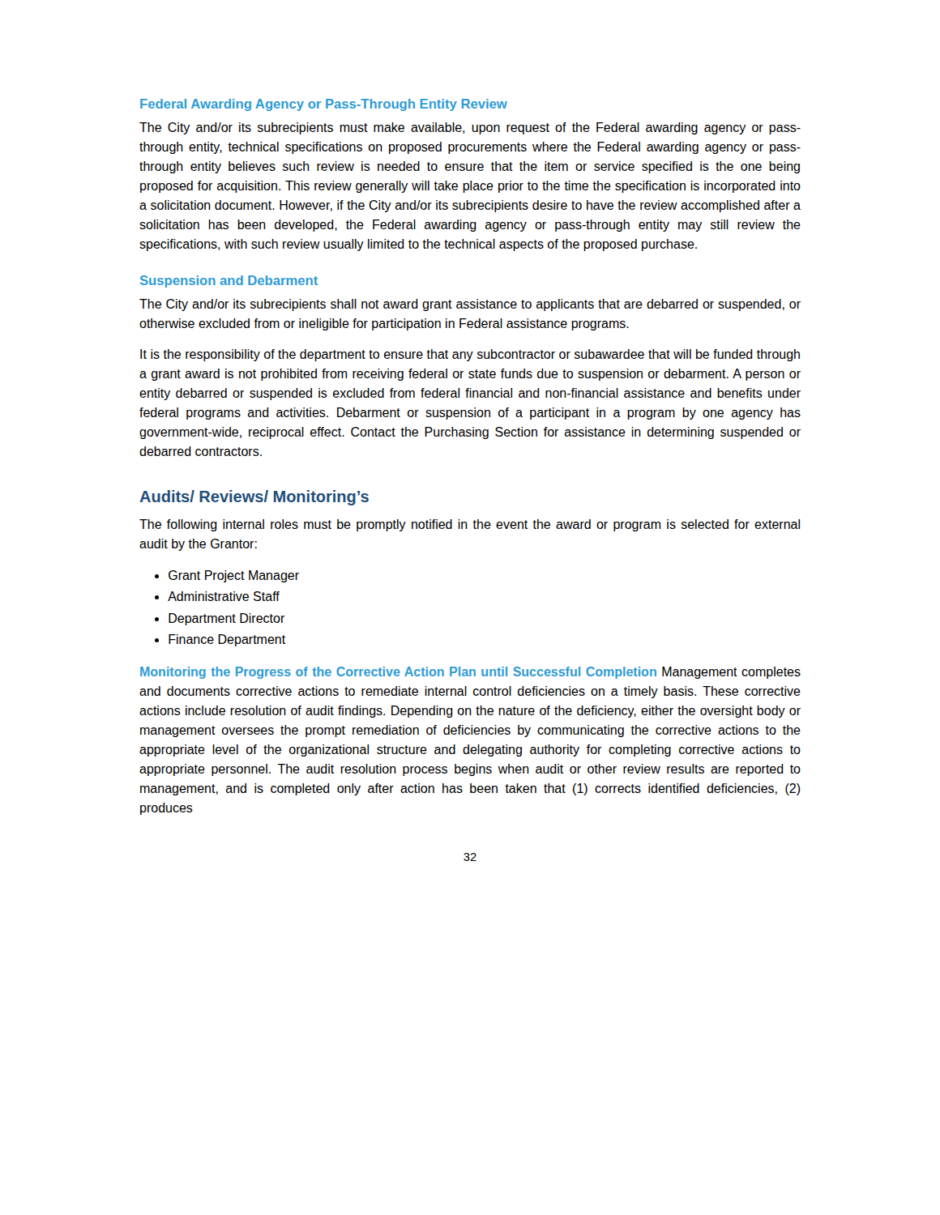Federal Awarding Agency or Pass-Through Entity Review
The City and/or its subrecipients must make available, upon request of the Federal awarding agency or pass-through entity, technical specifications on proposed procurements where the Federal awarding agency or pass-through entity believes such review is needed to ensure that the item or service specified is the one being proposed for acquisition. This review generally will take place prior to the time the specification is incorporated into a solicitation document. However, if the City and/or its subrecipients desire to have the review accomplished after a solicitation has been developed, the Federal awarding agency or pass-through entity may still review the specifications, with such review usually limited to the technical aspects of the proposed purchase.
Suspension and Debarment
The City and/or its subrecipients shall not award grant assistance to applicants that are debarred or suspended, or otherwise excluded from or ineligible for participation in Federal assistance programs.
It is the responsibility of the department to ensure that any subcontractor or subawardee that will be funded through a grant award is not prohibited from receiving federal or state funds due to suspension or debarment. A person or entity debarred or suspended is excluded from federal financial and non-financial assistance and benefits under federal programs and activities. Debarment or suspension of a participant in a program by one agency has government-wide, reciprocal effect. Contact the Purchasing Section for assistance in determining suspended or debarred contractors.
Audits/ Reviews/ Monitoring’s
The following internal roles must be promptly notified in the event the award or program is selected for external audit by the Grantor:
Grant Project Manager
Administrative Staff
Department Director
Finance Department
Monitoring the Progress of the Corrective Action Plan until Successful Completion Management completes and documents corrective actions to remediate internal control deficiencies on a timely basis. These corrective actions include resolution of audit findings. Depending on the nature of the deficiency, either the oversight body or management oversees the prompt remediation of deficiencies by communicating the corrective actions to the appropriate level of the organizational structure and delegating authority for completing corrective actions to appropriate personnel. The audit resolution process begins when audit or other review results are reported to management, and is completed only after action has been taken that (1) corrects identified deficiencies, (2) produces
32